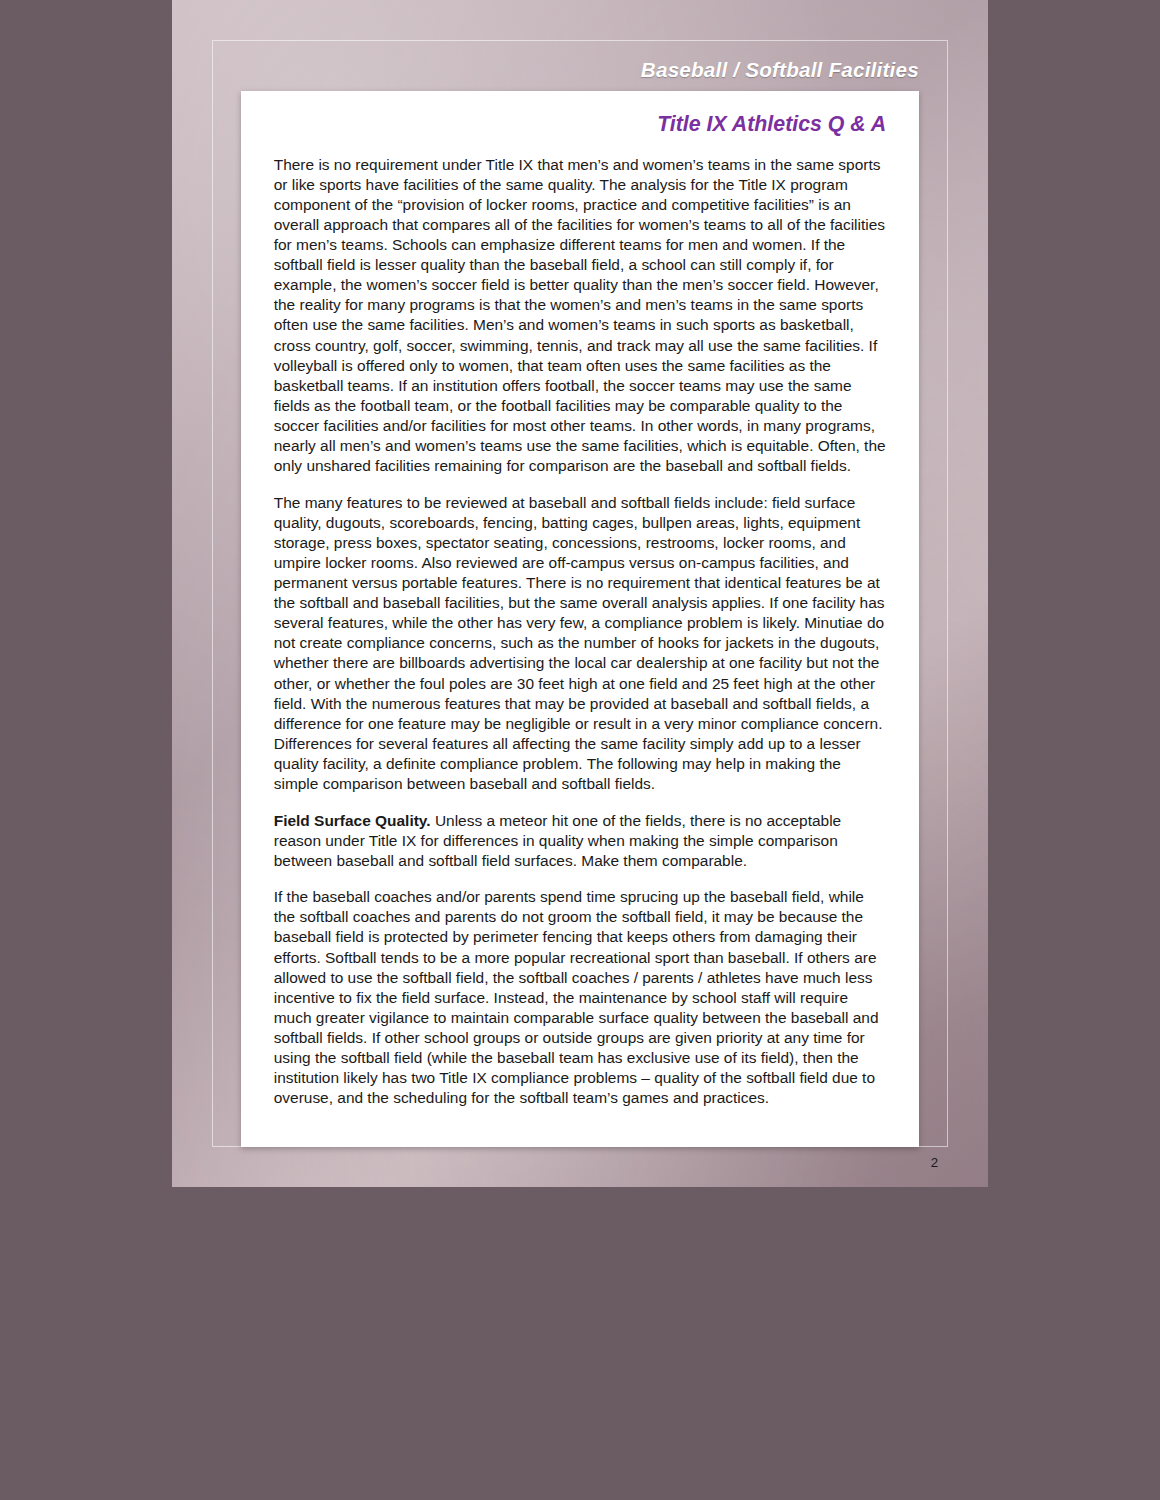Baseball / Softball Facilities
Title IX Athletics Q & A
There is no requirement under Title IX that men’s and women’s teams in the same sports or like sports have facilities of the same quality. The analysis for the Title IX program component of the “provision of locker rooms, practice and competitive facilities” is an overall approach that compares all of the facilities for women’s teams to all of the facilities for men’s teams. Schools can emphasize different teams for men and women. If the softball field is lesser quality than the baseball field, a school can still comply if, for example, the women’s soccer field is better quality than the men’s soccer field. However, the reality for many programs is that the women’s and men’s teams in the same sports often use the same facilities. Men’s and women’s teams in such sports as basketball, cross country, golf, soccer, swimming, tennis, and track may all use the same facilities. If volleyball is offered only to women, that team often uses the same facilities as the basketball teams. If an institution offers football, the soccer teams may use the same fields as the football team, or the football facilities may be comparable quality to the soccer facilities and/or facilities for most other teams. In other words, in many programs, nearly all men’s and women’s teams use the same facilities, which is equitable. Often, the only unshared facilities remaining for comparison are the baseball and softball fields.
The many features to be reviewed at baseball and softball fields include: field surface quality, dugouts, scoreboards, fencing, batting cages, bullpen areas, lights, equipment storage, press boxes, spectator seating, concessions, restrooms, locker rooms, and umpire locker rooms. Also reviewed are off-campus versus on-campus facilities, and permanent versus portable features. There is no requirement that identical features be at the softball and baseball facilities, but the same overall analysis applies. If one facility has several features, while the other has very few, a compliance problem is likely. Minutiae do not create compliance concerns, such as the number of hooks for jackets in the dugouts, whether there are billboards advertising the local car dealership at one facility but not the other, or whether the foul poles are 30 feet high at one field and 25 feet high at the other field. With the numerous features that may be provided at baseball and softball fields, a difference for one feature may be negligible or result in a very minor compliance concern. Differences for several features all affecting the same facility simply add up to a lesser quality facility, a definite compliance problem. The following may help in making the simple comparison between baseball and softball fields.
Field Surface Quality. Unless a meteor hit one of the fields, there is no acceptable reason under Title IX for differences in quality when making the simple comparison between baseball and softball field surfaces. Make them comparable.
If the baseball coaches and/or parents spend time sprucing up the baseball field, while the softball coaches and parents do not groom the softball field, it may be because the baseball field is protected by perimeter fencing that keeps others from damaging their efforts. Softball tends to be a more popular recreational sport than baseball. If others are allowed to use the softball field, the softball coaches / parents / athletes have much less incentive to fix the field surface. Instead, the maintenance by school staff will require much greater vigilance to maintain comparable surface quality between the baseball and softball fields. If other school groups or outside groups are given priority at any time for using the softball field (while the baseball team has exclusive use of its field), then the institution likely has two Title IX compliance problems – quality of the softball field due to overuse, and the scheduling for the softball team’s games and practices.
2